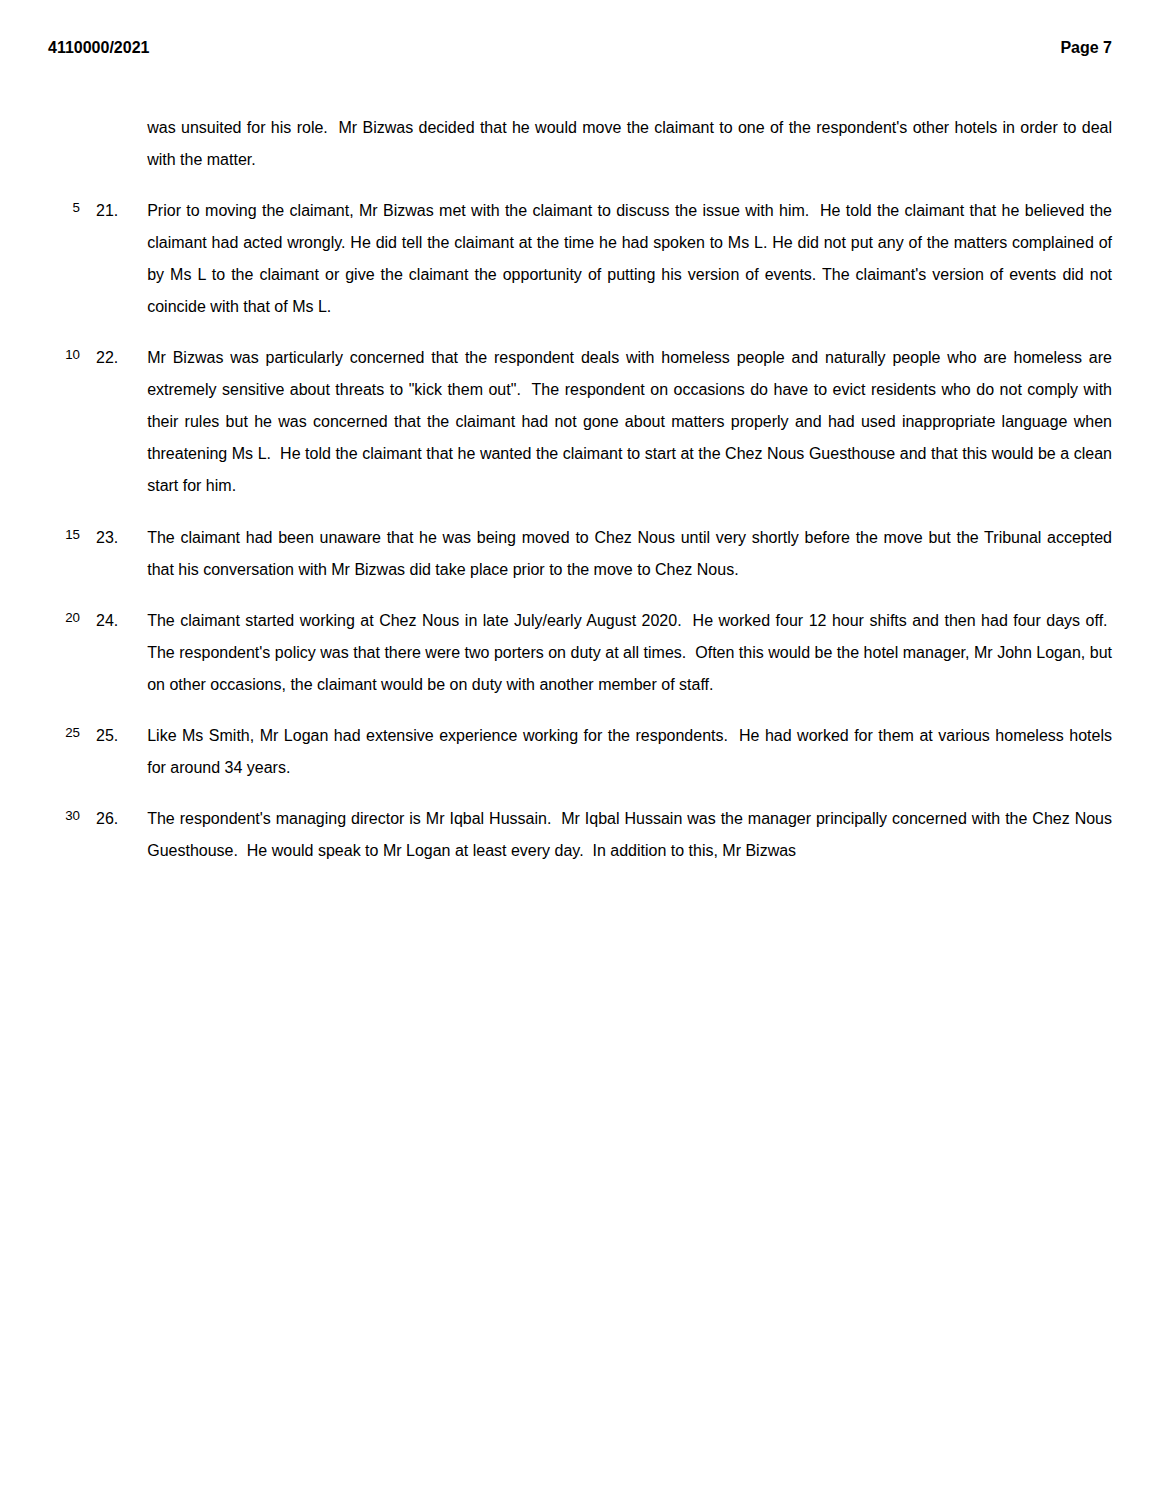4110000/2021 Page 7
was unsuited for his role. Mr Bizwas decided that he would move the claimant to one of the respondent's other hotels in order to deal with the matter.
5 21. Prior to moving the claimant, Mr Bizwas met with the claimant to discuss the issue with him. He told the claimant that he believed the claimant had acted wrongly. He did tell the claimant at the time he had spoken to Ms L. He did not put any of the matters complained of by Ms L to the claimant or give the claimant the opportunity of putting his version of events. The claimant's version of events did not coincide with that of Ms L.
10 22. Mr Bizwas was particularly concerned that the respondent deals with homeless people and naturally people who are homeless are extremely sensitive about threats to "kick them out". The respondent on occasions do have to evict residents who do not comply with their rules but he was concerned that the claimant had not gone about matters properly and had used inappropriate language when threatening Ms L. He told the claimant that he wanted the claimant to start at the Chez Nous Guesthouse and that this would be a clean start for him.
15 23. The claimant had been unaware that he was being moved to Chez Nous until very shortly before the move but the Tribunal accepted that his conversation with Mr Bizwas did take place prior to the move to Chez Nous.
20 24. The claimant started working at Chez Nous in late July/early August 2020. He worked four 12 hour shifts and then had four days off. The respondent's policy was that there were two porters on duty at all times. Often this would be the hotel manager, Mr John Logan, but on other occasions, the claimant would be on duty with another member of staff.
25 25. Like Ms Smith, Mr Logan had extensive experience working for the respondents. He had worked for them at various homeless hotels for around 34 years.
30 26. The respondent's managing director is Mr Iqbal Hussain. Mr Iqbal Hussain was the manager principally concerned with the Chez Nous Guesthouse. He would speak to Mr Logan at least every day. In addition to this, Mr Bizwas